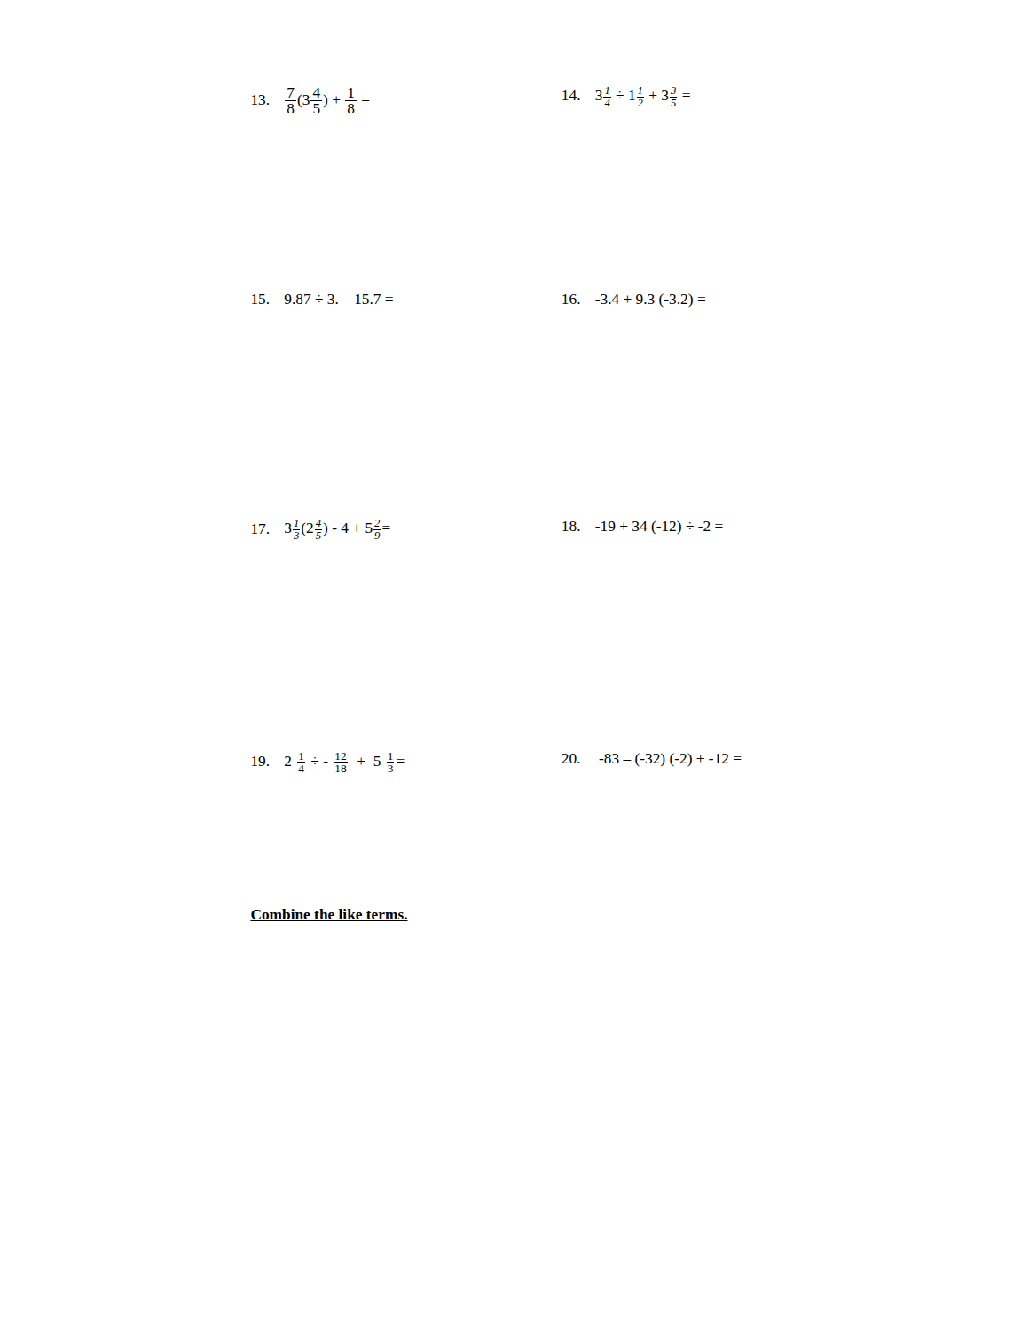13. 78(345) + 18 =
14. 314 ÷ 112 + 335 =
15. 9.87 ÷ 3. – 15.7 =
16. -3.4 + 9.3 (-3.2) =
17. 313(245) - 4 + 529=
18. -19 + 34 (-12) ÷ -2 =
19. 2 14 ÷ - 1218 + 5 13=
20. -83 – (-32) (-2) + -12 =
Combine the like terms.